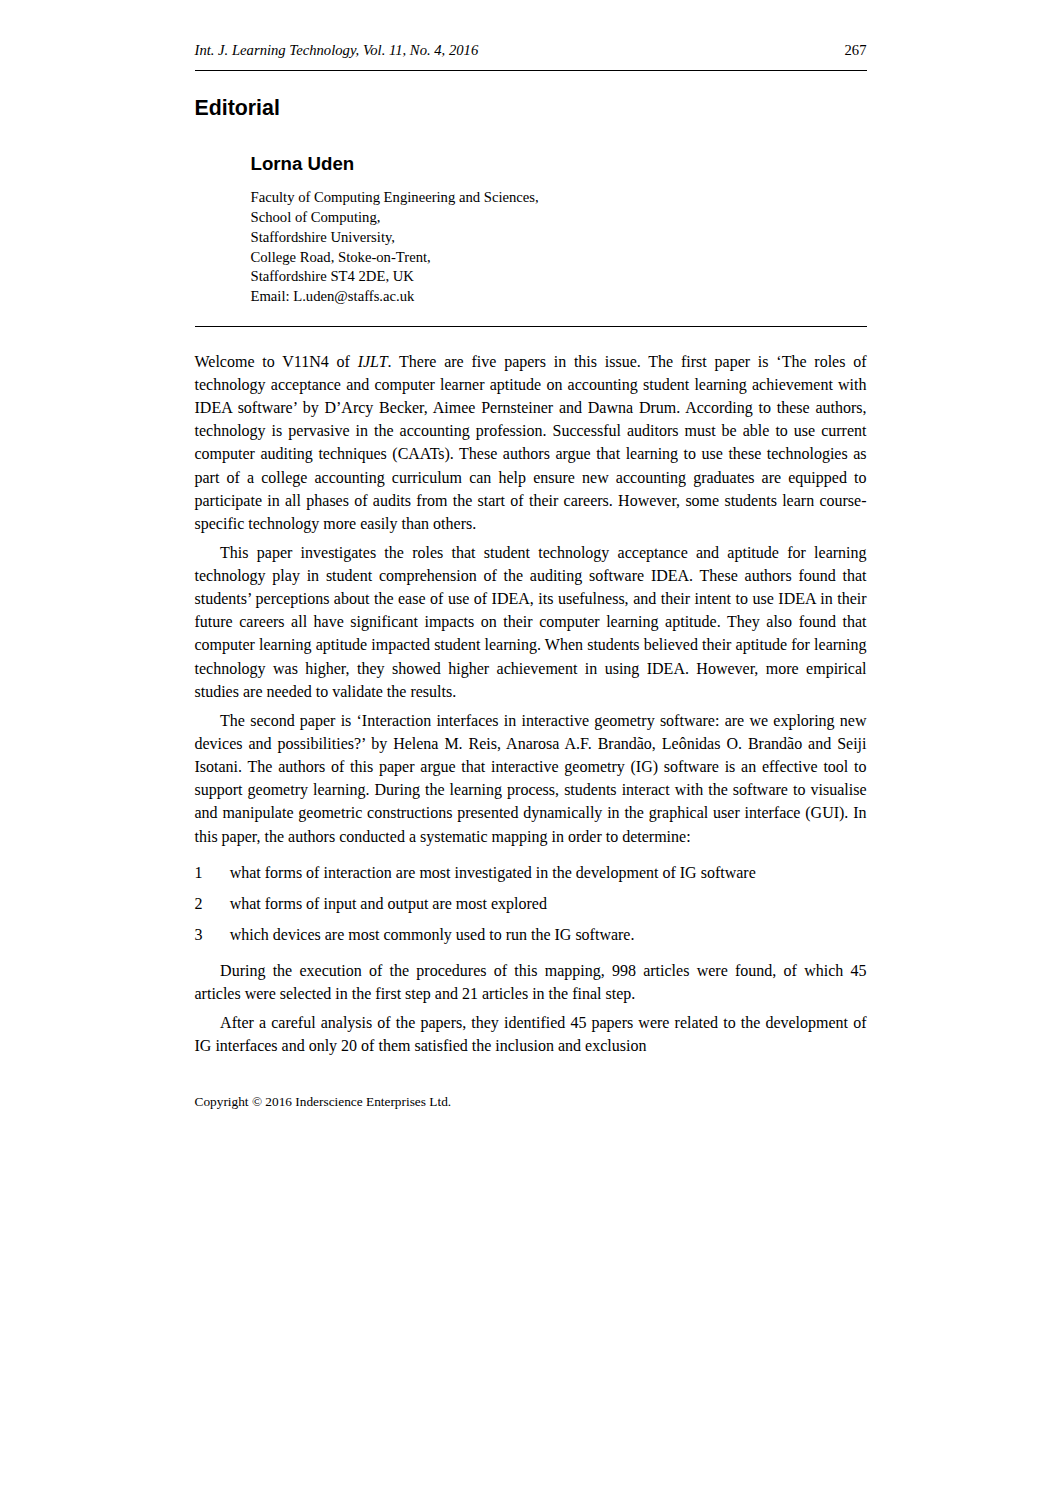Int. J. Learning Technology, Vol. 11, No. 4, 2016 267
Editorial
Lorna Uden
Faculty of Computing Engineering and Sciences,
School of Computing,
Staffordshire University,
College Road, Stoke-on-Trent,
Staffordshire ST4 2DE, UK
Email: L.uden@staffs.ac.uk
Welcome to V11N4 of IJLT. There are five papers in this issue. The first paper is ‘The roles of technology acceptance and computer learner aptitude on accounting student learning achievement with IDEA software’ by D’Arcy Becker, Aimee Pernsteiner and Dawna Drum. According to these authors, technology is pervasive in the accounting profession. Successful auditors must be able to use current computer auditing techniques (CAATs). These authors argue that learning to use these technologies as part of a college accounting curriculum can help ensure new accounting graduates are equipped to participate in all phases of audits from the start of their careers. However, some students learn course-specific technology more easily than others.
This paper investigates the roles that student technology acceptance and aptitude for learning technology play in student comprehension of the auditing software IDEA. These authors found that students’ perceptions about the ease of use of IDEA, its usefulness, and their intent to use IDEA in their future careers all have significant impacts on their computer learning aptitude. They also found that computer learning aptitude impacted student learning. When students believed their aptitude for learning technology was higher, they showed higher achievement in using IDEA. However, more empirical studies are needed to validate the results.
The second paper is ‘Interaction interfaces in interactive geometry software: are we exploring new devices and possibilities?’ by Helena M. Reis, Anarosa A.F. Brandão, Leônidas O. Brandão and Seiji Isotani. The authors of this paper argue that interactive geometry (IG) software is an effective tool to support geometry learning. During the learning process, students interact with the software to visualise and manipulate geometric constructions presented dynamically in the graphical user interface (GUI). In this paper, the authors conducted a systematic mapping in order to determine:
what forms of interaction are most investigated in the development of IG software
what forms of input and output are most explored
which devices are most commonly used to run the IG software.
During the execution of the procedures of this mapping, 998 articles were found, of which 45 articles were selected in the first step and 21 articles in the final step.
After a careful analysis of the papers, they identified 45 papers were related to the development of IG interfaces and only 20 of them satisfied the inclusion and exclusion
Copyright © 2016 Inderscience Enterprises Ltd.